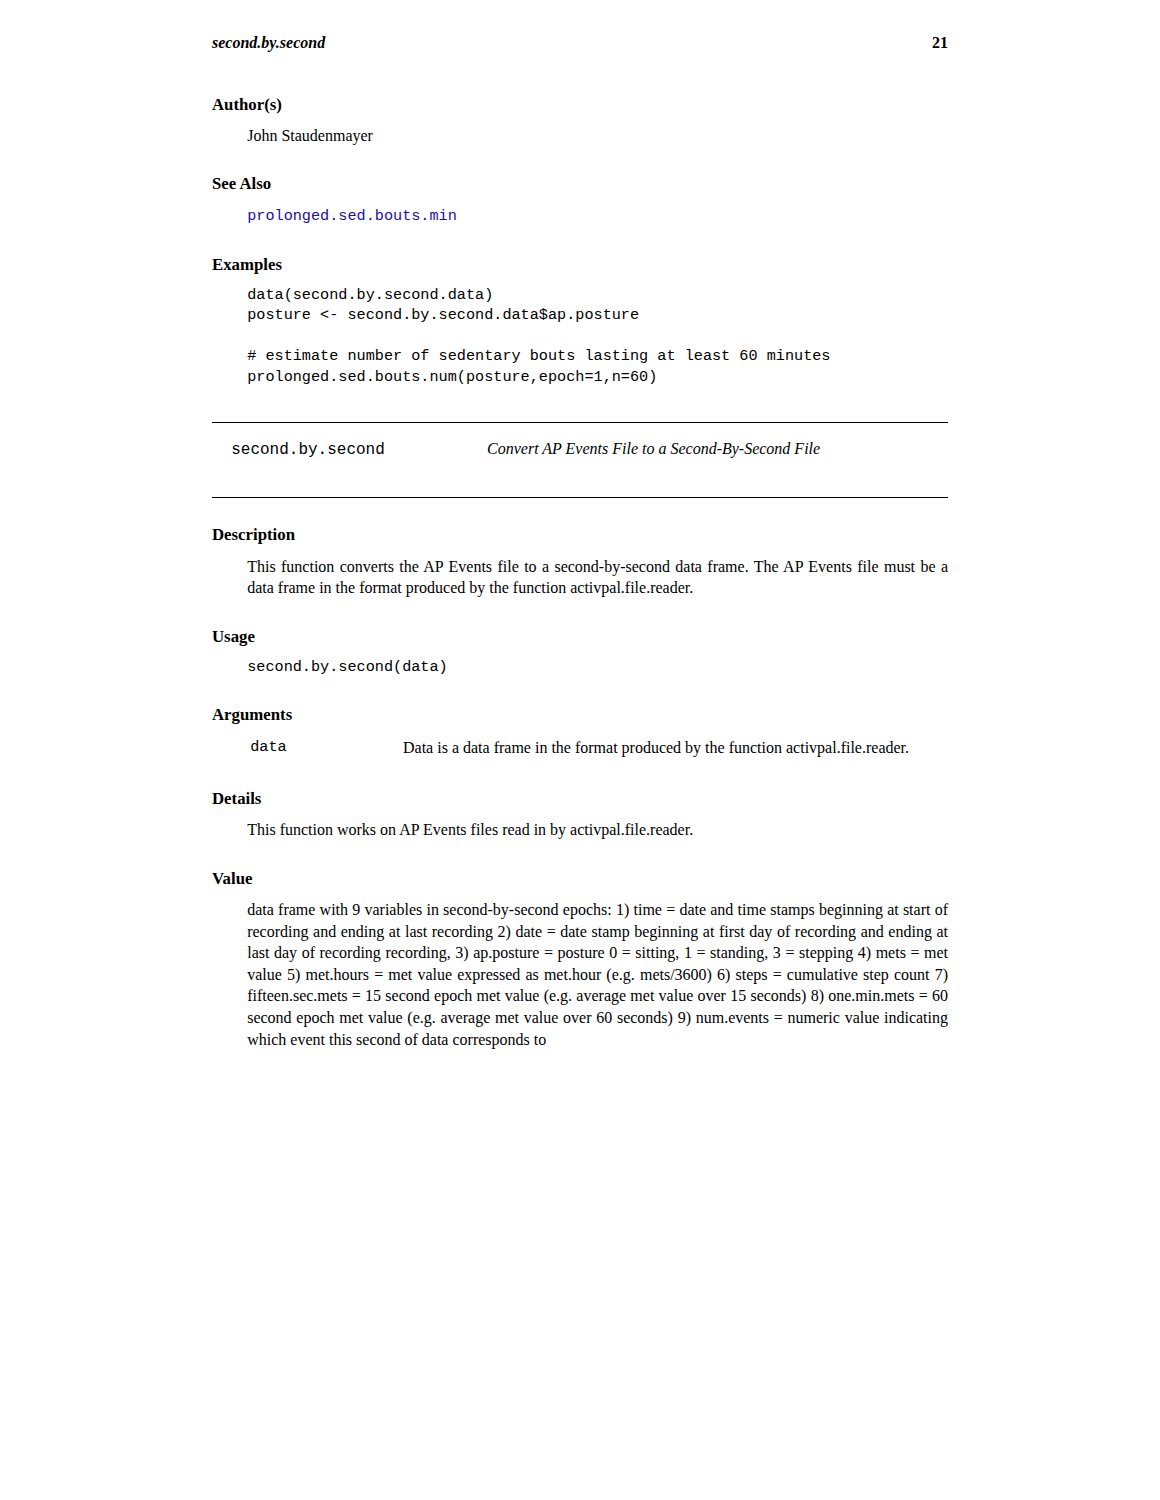second.by.second 21
Author(s)
John Staudenmayer
See Also
prolonged.sed.bouts.min
Examples
data(second.by.second.data)
posture <- second.by.second.data$ap.posture

# estimate number of sedentary bouts lasting at least 60 minutes
prolonged.sed.bouts.num(posture,epoch=1,n=60)
second.by.second Convert AP Events File to a Second-By-Second File
Description
This function converts the AP Events file to a second-by-second data frame. The AP Events file must be a data frame in the format produced by the function activpal.file.reader.
Usage
second.by.second(data)
Arguments
| data | Data is a data frame in the format produced by the function activpal.file.reader. |
Details
This function works on AP Events files read in by activpal.file.reader.
Value
data frame with 9 variables in second-by-second epochs: 1) time = date and time stamps beginning at start of recording and ending at last recording 2) date = date stamp beginning at first day of recording and ending at last day of recording recording, 3) ap.posture = posture 0 = sitting, 1 = standing, 3 = stepping 4) mets = met value 5) met.hours = met value expressed as met.hour (e.g. mets/3600) 6) steps = cumulative step count 7) fifteen.sec.mets = 15 second epoch met value (e.g. average met value over 15 seconds) 8) one.min.mets = 60 second epoch met value (e.g. average met value over 60 seconds) 9) num.events = numeric value indicating which event this second of data corresponds to